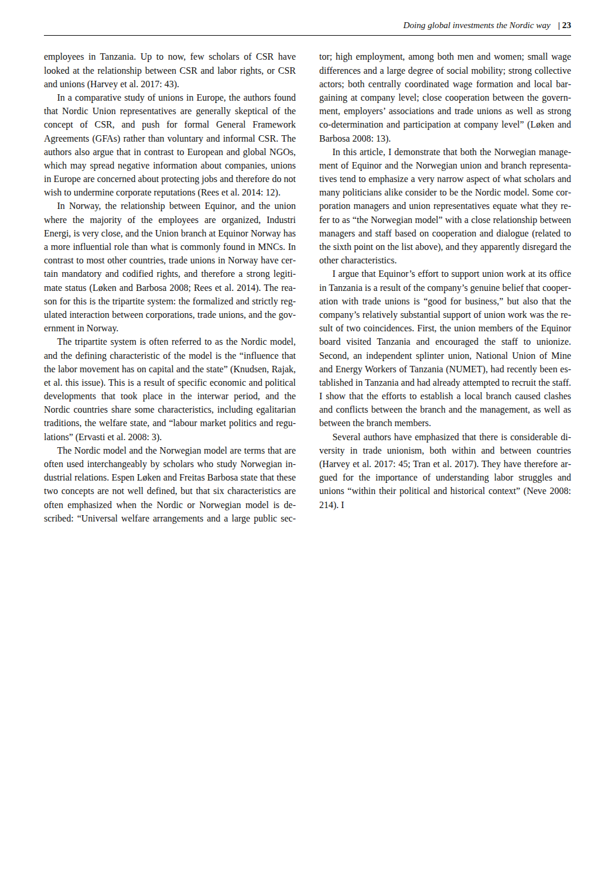Doing global investments the Nordic way | 23
employees in Tanzania. Up to now, few scholars of CSR have looked at the relationship between CSR and labor rights, or CSR and unions (Harvey et al. 2017: 43).
In a comparative study of unions in Europe, the authors found that Nordic Union representatives are generally skeptical of the concept of CSR, and push for formal General Framework Agreements (GFAs) rather than voluntary and informal CSR. The authors also argue that in contrast to European and global NGOs, which may spread negative information about companies, unions in Europe are concerned about protecting jobs and therefore do not wish to undermine corporate reputations (Rees et al. 2014: 12).
In Norway, the relationship between Equinor, and the union where the majority of the employees are organized, Industri Energi, is very close, and the Union branch at Equinor Norway has a more influential role than what is commonly found in MNCs. In contrast to most other countries, trade unions in Norway have certain mandatory and codified rights, and therefore a strong legitimate status (Løken and Barbosa 2008; Rees et al. 2014). The reason for this is the tripartite system: the formalized and strictly regulated interaction between corporations, trade unions, and the government in Norway.
The tripartite system is often referred to as the Nordic model, and the defining characteristic of the model is the “influence that the labor movement has on capital and the state” (Knudsen, Rajak, et al. this issue). This is a result of specific economic and political developments that took place in the interwar period, and the Nordic countries share some characteristics, including egalitarian traditions, the welfare state, and “labour market politics and regulations” (Ervasti et al. 2008: 3).
The Nordic model and the Norwegian model are terms that are often used interchangeably by scholars who study Norwegian industrial relations. Espen Løken and Freitas Barbosa state that these two concepts are not well defined, but that six characteristics are often emphasized when the Nordic or Norwegian model is described: “Universal welfare arrangements and a large public sector; high employment, among both men and women; small wage differences and a large degree of social mobility; strong collective actors; both centrally coordinated wage formation and local bargaining at company level; close cooperation between the government, employers’ associations and trade unions as well as strong co-determination and participation at company level” (Løken and Barbosa 2008: 13).
In this article, I demonstrate that both the Norwegian management of Equinor and the Norwegian union and branch representatives tend to emphasize a very narrow aspect of what scholars and many politicians alike consider to be the Nordic model. Some corporation managers and union representatives equate what they refer to as “the Norwegian model” with a close relationship between managers and staff based on cooperation and dialogue (related to the sixth point on the list above), and they apparently disregard the other characteristics.
I argue that Equinor’s effort to support union work at its office in Tanzania is a result of the company’s genuine belief that cooperation with trade unions is “good for business,” but also that the company’s relatively substantial support of union work was the result of two coincidences. First, the union members of the Equinor board visited Tanzania and encouraged the staff to unionize. Second, an independent splinter union, National Union of Mine and Energy Workers of Tanzania (NUMET), had recently been established in Tanzania and had already attempted to recruit the staff. I show that the efforts to establish a local branch caused clashes and conflicts between the branch and the management, as well as between the branch members.
Several authors have emphasized that there is considerable diversity in trade unionism, both within and between countries (Harvey et al. 2017: 45; Tran et al. 2017). They have therefore argued for the importance of understanding labor struggles and unions “within their political and historical context” (Neve 2008: 214). I